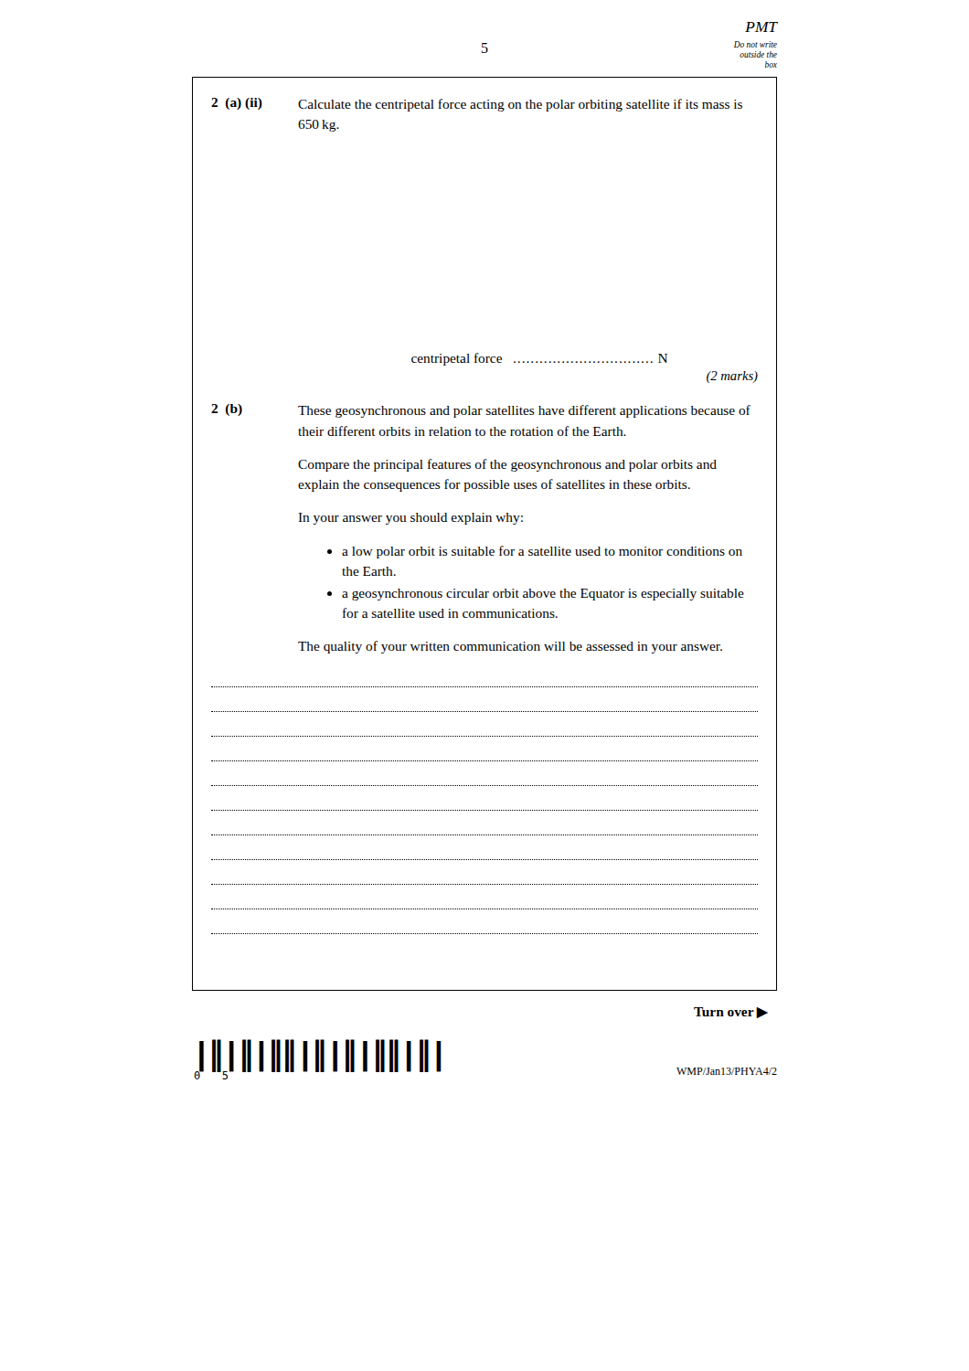PMT
5
Do not write
outside the
box
2 (a) (ii)
Calculate the centripetal force acting on the polar orbiting satellite if its mass is 650 kg.
centripetal force ................................ N
(2 marks)
2 (b)
These geosynchronous and polar satellites have different applications because of their different orbits in relation to the rotation of the Earth.
Compare the principal features of the geosynchronous and polar orbits and explain the consequences for possible uses of satellites in these orbits.
In your answer you should explain why:
a low polar orbit is suitable for a satellite used to monitor conditions on the Earth.
a geosynchronous circular orbit above the Equator is especially suitable for a satellite used in communications.
The quality of your written communication will be assessed in your answer.
Turn over ▶
|∥|∥|∥∥|∥|∥|∥∥|∥|
0 5
WMP/Jan13/PHYA4/2